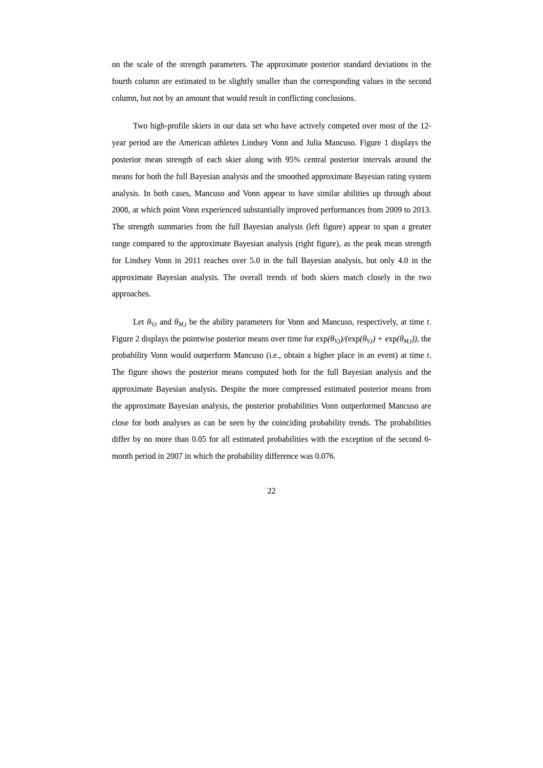on the scale of the strength parameters. The approximate posterior standard deviations in the fourth column are estimated to be slightly smaller than the corresponding values in the second column, but not by an amount that would result in conflicting conclusions.
Two high-profile skiers in our data set who have actively competed over most of the 12-year period are the American athletes Lindsey Vonn and Julia Mancuso. Figure 1 displays the posterior mean strength of each skier along with 95% central posterior intervals around the means for both the full Bayesian analysis and the smoothed approximate Bayesian rating system analysis. In both cases, Mancuso and Vonn appear to have similar abilities up through about 2008, at which point Vonn experienced substantially improved performances from 2009 to 2013. The strength summaries from the full Bayesian analysis (left figure) appear to span a greater range compared to the approximate Bayesian analysis (right figure), as the peak mean strength for Lindsey Vonn in 2011 reaches over 5.0 in the full Bayesian analysis, but only 4.0 in the approximate Bayesian analysis. The overall trends of both skiers match closely in the two approaches.
Let θV,t and θM,t be the ability parameters for Vonn and Mancuso, respectively, at time t. Figure 2 displays the pointwise posterior means over time for exp(θV,t)/(exp(θV,t) + exp(θM,t)), the probability Vonn would outperform Mancuso (i.e., obtain a higher place in an event) at time t. The figure shows the posterior means computed both for the full Bayesian analysis and the approximate Bayesian analysis. Despite the more compressed estimated posterior means from the approximate Bayesian analysis, the posterior probabilities Vonn outperformed Mancuso are close for both analyses as can be seen by the coinciding probability trends. The probabilities differ by no more than 0.05 for all estimated probabilities with the exception of the second 6-month period in 2007 in which the probability difference was 0.076.
22